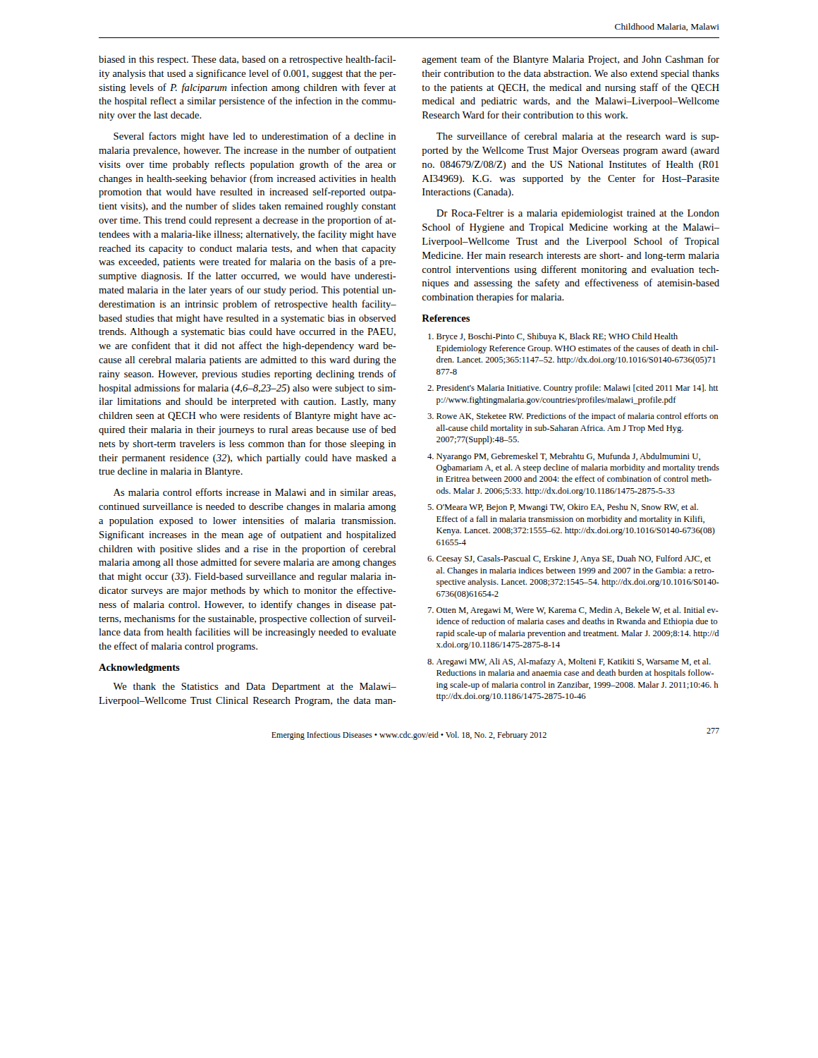Childhood Malaria, Malawi
biased in this respect. These data, based on a retrospective health-facility analysis that used a significance level of 0.001, suggest that the persisting levels of P. falciparum infection among children with fever at the hospital reflect a similar persistence of the infection in the community over the last decade.
Several factors might have led to underestimation of a decline in malaria prevalence, however. The increase in the number of outpatient visits over time probably reflects population growth of the area or changes in health-seeking behavior (from increased activities in health promotion that would have resulted in increased self-reported outpatient visits), and the number of slides taken remained roughly constant over time. This trend could represent a decrease in the proportion of attendees with a malaria-like illness; alternatively, the facility might have reached its capacity to conduct malaria tests, and when that capacity was exceeded, patients were treated for malaria on the basis of a presumptive diagnosis. If the latter occurred, we would have underestimated malaria in the later years of our study period. This potential underestimation is an intrinsic problem of retrospective health facility–based studies that might have resulted in a systematic bias in observed trends. Although a systematic bias could have occurred in the PAEU, we are confident that it did not affect the high-dependency ward because all cerebral malaria patients are admitted to this ward during the rainy season. However, previous studies reporting declining trends of hospital admissions for malaria (4,6–8,23–25) also were subject to similar limitations and should be interpreted with caution. Lastly, many children seen at QECH who were residents of Blantyre might have acquired their malaria in their journeys to rural areas because use of bed nets by short-term travelers is less common than for those sleeping in their permanent residence (32), which partially could have masked a true decline in malaria in Blantyre.
As malaria control efforts increase in Malawi and in similar areas, continued surveillance is needed to describe changes in malaria among a population exposed to lower intensities of malaria transmission. Significant increases in the mean age of outpatient and hospitalized children with positive slides and a rise in the proportion of cerebral malaria among all those admitted for severe malaria are among changes that might occur (33). Field-based surveillance and regular malaria indicator surveys are major methods by which to monitor the effectiveness of malaria control. However, to identify changes in disease patterns, mechanisms for the sustainable, prospective collection of surveillance data from health facilities will be increasingly needed to evaluate the effect of malaria control programs.
Acknowledgments
We thank the Statistics and Data Department at the Malawi–Liverpool–Wellcome Trust Clinical Research Program, the data management team of the Blantyre Malaria Project, and John Cashman for their contribution to the data abstraction. We also extend special thanks to the patients at QECH, the medical and nursing staff of the QECH medical and pediatric wards, and the Malawi–Liverpool–Wellcome Research Ward for their contribution to this work.
The surveillance of cerebral malaria at the research ward is supported by the Wellcome Trust Major Overseas program award (award no. 084679/Z/08/Z) and the US National Institutes of Health (R01 AI34969). K.G. was supported by the Center for Host–Parasite Interactions (Canada).
Dr Roca-Feltrer is a malaria epidemiologist trained at the London School of Hygiene and Tropical Medicine working at the Malawi–Liverpool–Wellcome Trust and the Liverpool School of Tropical Medicine. Her main research interests are short- and long-term malaria control interventions using different monitoring and evaluation techniques and assessing the safety and effectiveness of atemisin-based combination therapies for malaria.
References
Bryce J, Boschi-Pinto C, Shibuya K, Black RE; WHO Child Health Epidemiology Reference Group. WHO estimates of the causes of death in children. Lancet. 2005;365:1147–52. http://dx.doi.org/10.1016/S0140-6736(05)71877-8
President's Malaria Initiative. Country profile: Malawi [cited 2011 Mar 14]. http://www.fightingmalaria.gov/countries/profiles/malawi_profile.pdf
Rowe AK, Steketee RW. Predictions of the impact of malaria control efforts on all-cause child mortality in sub-Saharan Africa. Am J Trop Med Hyg. 2007;77(Suppl):48–55.
Nyarango PM, Gebremeskel T, Mebrahtu G, Mufunda J, Abdulmumini U, Ogbamariam A, et al. A steep decline of malaria morbidity and mortality trends in Eritrea between 2000 and 2004: the effect of combination of control methods. Malar J. 2006;5:33. http://dx.doi.org/10.1186/1475-2875-5-33
O'Meara WP, Bejon P, Mwangi TW, Okiro EA, Peshu N, Snow RW, et al. Effect of a fall in malaria transmission on morbidity and mortality in Kilifi, Kenya. Lancet. 2008;372:1555–62. http://dx.doi.org/10.1016/S0140-6736(08)61655-4
Ceesay SJ, Casals-Pascual C, Erskine J, Anya SE, Duah NO, Fulford AJC, et al. Changes in malaria indices between 1999 and 2007 in the Gambia: a retrospective analysis. Lancet. 2008;372:1545–54. http://dx.doi.org/10.1016/S0140-6736(08)61654-2
Otten M, Aregawi M, Were W, Karema C, Medin A, Bekele W, et al. Initial evidence of reduction of malaria cases and deaths in Rwanda and Ethiopia due to rapid scale-up of malaria prevention and treatment. Malar J. 2009;8:14. http://dx.doi.org/10.1186/1475-2875-8-14
Aregawi MW, Ali AS, Al-mafazy A, Molteni F, Katikiti S, Warsame M, et al. Reductions in malaria and anaemia case and death burden at hospitals following scale-up of malaria control in Zanzibar, 1999–2008. Malar J. 2011;10:46. http://dx.doi.org/10.1186/1475-2875-10-46
Emerging Infectious Diseases • www.cdc.gov/eid • Vol. 18, No. 2, February 2012 277